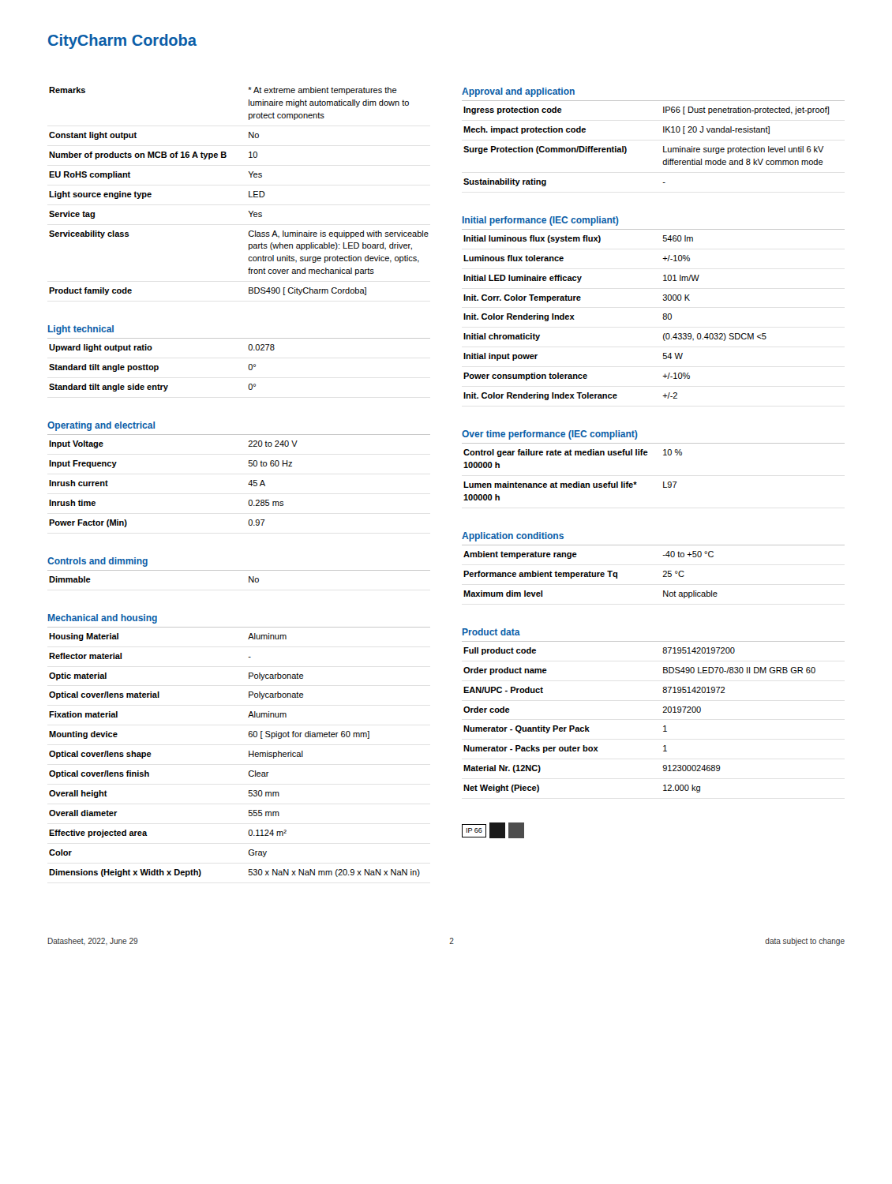CityCharm Cordoba
| Remarks | * At extreme ambient temperatures the luminaire might automatically dim down to protect components |
| Constant light output | No |
| Number of products on MCB of 16 A type B | 10 |
| EU RoHS compliant | Yes |
| Light source engine type | LED |
| Service tag | Yes |
| Serviceability class | Class A, luminaire is equipped with serviceable parts (when applicable): LED board, driver, control units, surge protection device, optics, front cover and mechanical parts |
| Product family code | BDS490 [ CityCharm Cordoba] |
Light technical
| Upward light output ratio | 0.0278 |
| Standard tilt angle posttop | 0° |
| Standard tilt angle side entry | 0° |
Operating and electrical
| Input Voltage | 220 to 240 V |
| Input Frequency | 50 to 60 Hz |
| Inrush current | 45 A |
| Inrush time | 0.285 ms |
| Power Factor (Min) | 0.97 |
Controls and dimming
| Dimmable | No |
Mechanical and housing
| Housing Material | Aluminum |
| Reflector material | - |
| Optic material | Polycarbonate |
| Optical cover/lens material | Polycarbonate |
| Fixation material | Aluminum |
| Mounting device | 60 [ Spigot for diameter 60 mm] |
| Optical cover/lens shape | Hemispherical |
| Optical cover/lens finish | Clear |
| Overall height | 530 mm |
| Overall diameter | 555 mm |
| Effective projected area | 0.1124 m² |
| Color | Gray |
| Dimensions (Height x Width x Depth) | 530 x NaN x NaN mm (20.9 x NaN x NaN in) |
Approval and application
| Ingress protection code | IP66 [ Dust penetration-protected, jet-proof] |
| Mech. impact protection code | IK10 [ 20 J vandal-resistant] |
| Surge Protection (Common/Differential) | Luminaire surge protection level until 6 kV differential mode and 8 kV common mode |
| Sustainability rating | - |
Initial performance (IEC compliant)
| Initial luminous flux (system flux) | 5460 lm |
| Luminous flux tolerance | +/-10% |
| Initial LED luminaire efficacy | 101 lm/W |
| Init. Corr. Color Temperature | 3000 K |
| Init. Color Rendering Index | 80 |
| Initial chromaticity | (0.4339, 0.4032) SDCM <5 |
| Initial input power | 54 W |
| Power consumption tolerance | +/-10% |
| Init. Color Rendering Index Tolerance | +/-2 |
Over time performance (IEC compliant)
| Control gear failure rate at median useful life 100000 h | 10 % |
| Lumen maintenance at median useful life* 100000 h | L97 |
Application conditions
| Ambient temperature range | -40 to +50 °C |
| Performance ambient temperature Tq | 25 °C |
| Maximum dim level | Not applicable |
Product data
| Full product code | 871951420197200 |
| Order product name | BDS490 LED70-/830 II DM GRB GR 60 |
| EAN/UPC - Product | 8719514201972 |
| Order code | 20197200 |
| Numerator - Quantity Per Pack | 1 |
| Numerator - Packs per outer box | 1 |
| Material Nr. (12NC) | 912300024689 |
| Net Weight (Piece) | 12.000 kg |
IP 66
Datasheet, 2022, June 29
2
data subject to change